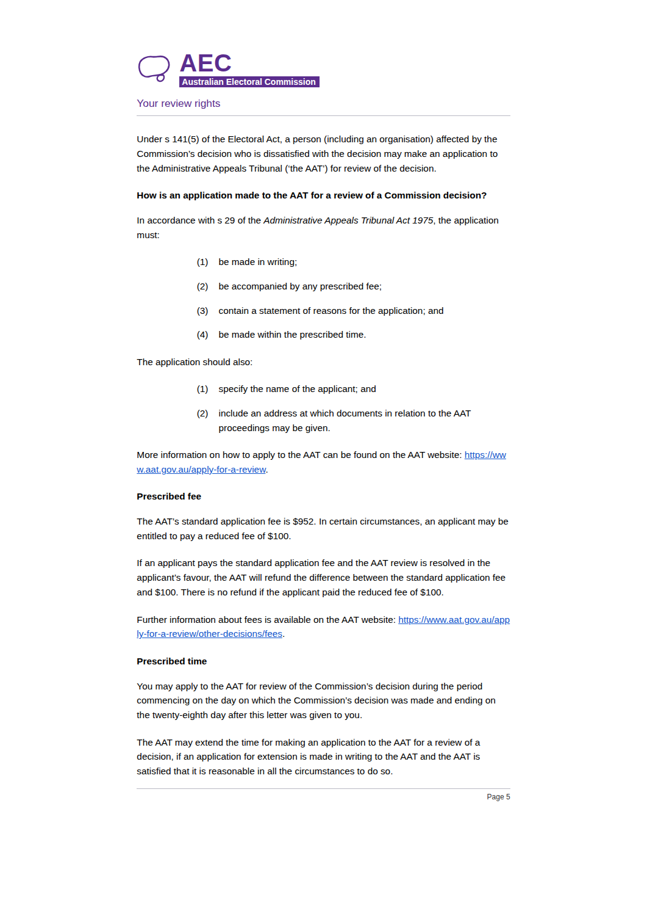AEC Australian Electoral Commission
Your review rights
Under s 141(5) of the Electoral Act, a person (including an organisation) affected by the Commission’s decision who is dissatisfied with the decision may make an application to the Administrative Appeals Tribunal (‘the AAT’) for review of the decision.
How is an application made to the AAT for a review of a Commission decision?
In accordance with s 29 of the Administrative Appeals Tribunal Act 1975, the application must:
be made in writing;
be accompanied by any prescribed fee;
contain a statement of reasons for the application; and
be made within the prescribed time.
The application should also:
specify the name of the applicant; and
include an address at which documents in relation to the AAT proceedings may be given.
More information on how to apply to the AAT can be found on the AAT website: https://www.aat.gov.au/apply-for-a-review.
Prescribed fee
The AAT’s standard application fee is $952. In certain circumstances, an applicant may be entitled to pay a reduced fee of $100.
If an applicant pays the standard application fee and the AAT review is resolved in the applicant’s favour, the AAT will refund the difference between the standard application fee and $100. There is no refund if the applicant paid the reduced fee of $100.
Further information about fees is available on the AAT website: https://www.aat.gov.au/apply-for-a-review/other-decisions/fees.
Prescribed time
You may apply to the AAT for review of the Commission’s decision during the period commencing on the day on which the Commission’s decision was made and ending on the twenty-eighth day after this letter was given to you.
The AAT may extend the time for making an application to the AAT for a review of a decision, if an application for extension is made in writing to the AAT and the AAT is satisfied that it is reasonable in all the circumstances to do so.
Page 5